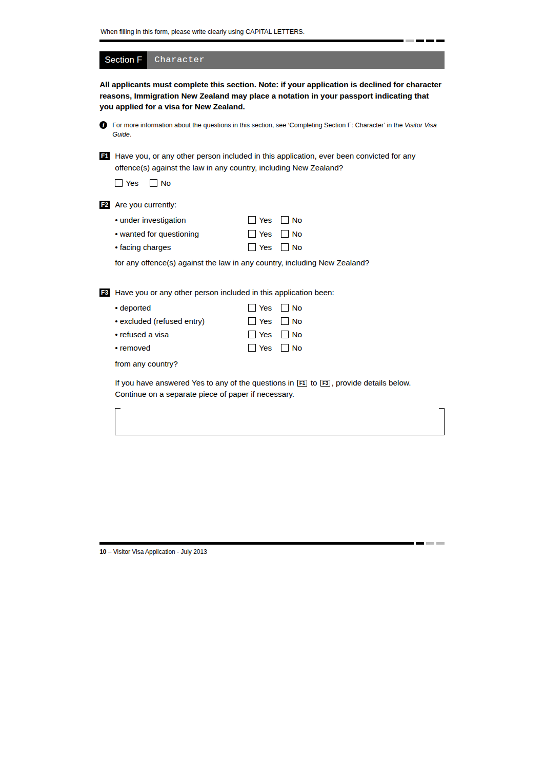When filling in this form, please write clearly using CAPITAL LETTERS.
Section F
Character
All applicants must complete this section. Note: if your application is declined for character reasons, Immigration New Zealand may place a notation in your passport indicating that you applied for a visa for New Zealand.
i
For more information about the questions in this section, see ‘Completing Section F: Character’ in the Visitor Visa Guide.
F1
Have you, or any other person included in this application, ever been convicted for any offence(s) against the law in any country, including New Zealand?
Yes No
F2
Are you currently:
• under investigation
Yes No
• wanted for questioning
Yes No
• facing charges
Yes No
for any offence(s) against the law in any country, including New Zealand?
F3
Have you or any other person included in this application been:
• deported
Yes No
• excluded (refused entry)
Yes No
• refused a visa
Yes No
• removed
Yes No
from any country?
If you have answered Yes to any of the questions in F1 to F3, provide details below. Continue on a separate piece of paper if necessary.
10 – Visitor Visa Application - July 2013